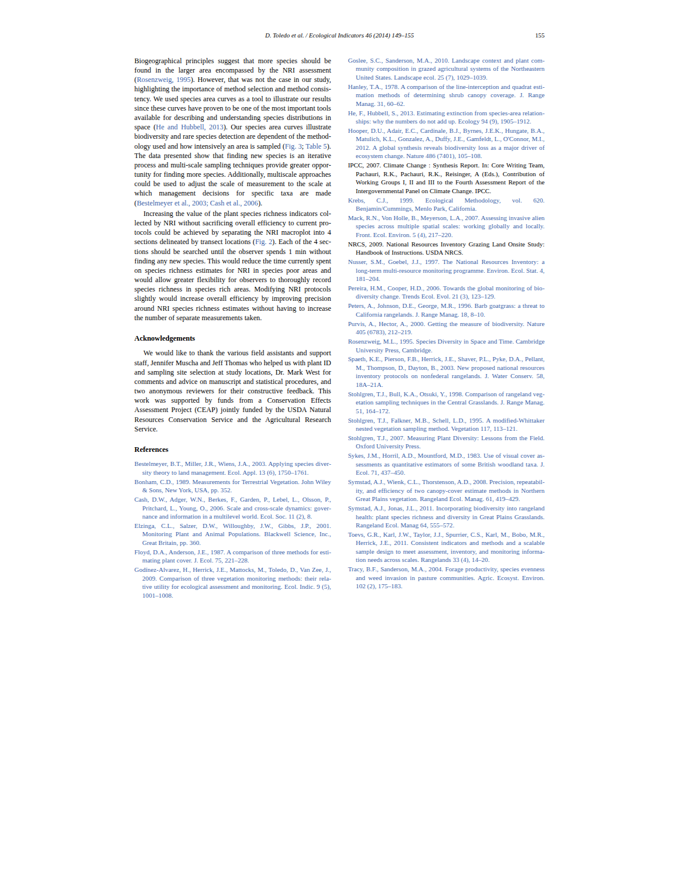D. Toledo et al. / Ecological Indicators 46 (2014) 149–155 155
Biogeographical principles suggest that more species should be found in the larger area encompassed by the NRI assessment (Rosenzweig, 1995). However, that was not the case in our study, highlighting the importance of method selection and method consistency. We used species area curves as a tool to illustrate our results since these curves have proven to be one of the most important tools available for describing and understanding species distributions in space (He and Hubbell, 2013). Our species area curves illustrate biodiversity and rare species detection are dependent of the methodology used and how intensively an area is sampled (Fig. 3; Table 5). The data presented show that finding new species is an iterative process and multi-scale sampling techniques provide greater opportunity for finding more species. Additionally, multiscale approaches could be used to adjust the scale of measurement to the scale at which management decisions for specific taxa are made (Bestelmeyer et al., 2003; Cash et al., 2006).
Increasing the value of the plant species richness indicators collected by NRI without sacrificing overall efficiency to current protocols could be achieved by separating the NRI macroplot into 4 sections delineated by transect locations (Fig. 2). Each of the 4 sections should be searched until the observer spends 1 min without finding any new species. This would reduce the time currently spent on species richness estimates for NRI in species poor areas and would allow greater flexibility for observers to thoroughly record species richness in species rich areas. Modifying NRI protocols slightly would increase overall efficiency by improving precision around NRI species richness estimates without having to increase the number of separate measurements taken.
Acknowledgements
We would like to thank the various field assistants and support staff, Jennifer Muscha and Jeff Thomas who helped us with plant ID and sampling site selection at study locations, Dr. Mark West for comments and advice on manuscript and statistical procedures, and two anonymous reviewers for their constructive feedback. This work was supported by funds from a Conservation Effects Assessment Project (CEAP) jointly funded by the USDA Natural Resources Conservation Service and the Agricultural Research Service.
References
Bestelmeyer, B.T., Miller, J.R., Wiens, J.A., 2003. Applying species diversity theory to land management. Ecol. Appl. 13 (6), 1750–1761.
Bonham, C.D., 1989. Measurements for Terrestrial Vegetation. John Wiley & Sons, New York, USA, pp. 352.
Cash, D.W., Adger, W.N., Berkes, F., Garden, P., Lebel, L., Olsson, P., Pritchard, L., Young, O., 2006. Scale and cross-scale dynamics: governance and information in a multilevel world. Ecol. Soc. 11 (2), 8.
Elzinga, C.L., Salzer, D.W., Willoughby, J.W., Gibbs, J.P., 2001. Monitoring Plant and Animal Populations. Blackwell Science, Inc., Great Britain, pp. 360.
Floyd, D.A., Anderson, J.E., 1987. A comparison of three methods for estimating plant cover. J. Ecol. 75, 221–228.
Godínez-Alvarez, H., Herrick, J.E., Mattocks, M., Toledo, D., Van Zee, J., 2009. Comparison of three vegetation monitoring methods: their relative utility for ecological assessment and monitoring. Ecol. Indic. 9 (5), 1001–1008.
Goslee, S.C., Sanderson, M.A., 2010. Landscape context and plant community composition in grazed agricultural systems of the Northeastern United States. Landscape ecol. 25 (7), 1029–1039.
Hanley, T.A., 1978. A comparison of the line-interception and quadrat estimation methods of determining shrub canopy coverage. J. Range Manag. 31, 60–62.
He, F., Hubbell, S., 2013. Estimating extinction from species-area relationships: why the numbers do not add up. Ecology 94 (9), 1905–1912.
Hooper, D.U., Adair, E.C., Cardinale, B.J., Byrnes, J.E.K., Hungate, B.A., Matulich, K.L., Gonzalez, A., Duffy, J.E., Gamfeldt, L., O'Connor, M.I., 2012. A global synthesis reveals biodiversity loss as a major driver of ecosystem change. Nature 486 (7401), 105–108.
IPCC, 2007. Climate Change : Synthesis Report. In: Core Writing Team, Pachauri, R.K., Pachauri, R.K., Reisinger, A (Eds.), Contribution of Working Groups I, II and III to the Fourth Assessment Report of the Intergovernmental Panel on Climate Change. IPCC.
Krebs, C.J., 1999. Ecological Methodology, vol. 620. Benjamin/Cummings, Menlo Park, California.
Mack, R.N., Von Holle, B., Meyerson, L.A., 2007. Assessing invasive alien species across multiple spatial scales: working globally and locally. Front. Ecol. Environ. 5 (4), 217–220.
NRCS, 2009. National Resources Inventory Grazing Land Onsite Study: Handbook of Instructions. USDA NRCS.
Nusser, S.M., Goebel, J.J., 1997. The National Resources Inventory: a long-term multi-resource monitoring programme. Environ. Ecol. Stat. 4, 181–204.
Pereira, H.M., Cooper, H.D., 2006. Towards the global monitoring of biodiversity change. Trends Ecol. Evol. 21 (3), 123–129.
Peters, A., Johnson, D.E., George, M.R., 1996. Barb goatgrass: a threat to California rangelands. J. Range Manag. 18, 8–10.
Purvis, A., Hector, A., 2000. Getting the measure of biodiversity. Nature 405 (6783), 212–219.
Rosenzweig, M.L., 1995. Species Diversity in Space and Time. Cambridge University Press, Cambridge.
Spaeth, K.E., Pierson, F.B., Herrick, J.E., Shaver, P.L., Pyke, D.A., Pellant, M., Thompson, D., Dayton, B., 2003. New proposed national resources inventory protocols on nonfederal rangelands. J. Water Conserv. 58, 18A–21A.
Stohlgren, T.J., Bull, K.A., Otsuki, Y., 1998. Comparison of rangeland vegetation sampling techniques in the Central Grasslands. J. Range Manag. 51, 164–172.
Stohlgren, T.J., Falkner, M.B., Schell, L.D., 1995. A modified-Whittaker nested vegetation sampling method. Vegetation 117, 113–121.
Stohlgren, T.J., 2007. Measuring Plant Diversity: Lessons from the Field. Oxford University Press.
Sykes, J.M., Horril, A.D., Mountford, M.D., 1983. Use of visual cover assessments as quantitative estimators of some British woodland taxa. J. Ecol. 71, 437–450.
Symstad, A.J., Wienk, C.L., Thorstenson, A.D., 2008. Precision, repeatability, and efficiency of two canopy-cover estimate methods in Northern Great Plains vegetation. Rangeland Ecol. Manag. 61, 419–429.
Symstad, A.J., Jonas, J.L., 2011. Incorporating biodiversity into rangeland health: plant species richness and diversity in Great Plains Grasslands. Rangeland Ecol. Manag 64, 555–572.
Toevs, G.R., Karl, J.W., Taylor, J.J., Spurrier, C.S., Karl, M., Bobo, M.R., Herrick, J.E., 2011. Consistent indicators and methods and a scalable sample design to meet assessment, inventory, and monitoring information needs across scales. Rangelands 33 (4), 14–20.
Tracy, B.F., Sanderson, M.A., 2004. Forage productivity, species evenness and weed invasion in pasture communities. Agric. Ecosyst. Environ. 102 (2), 175–183.